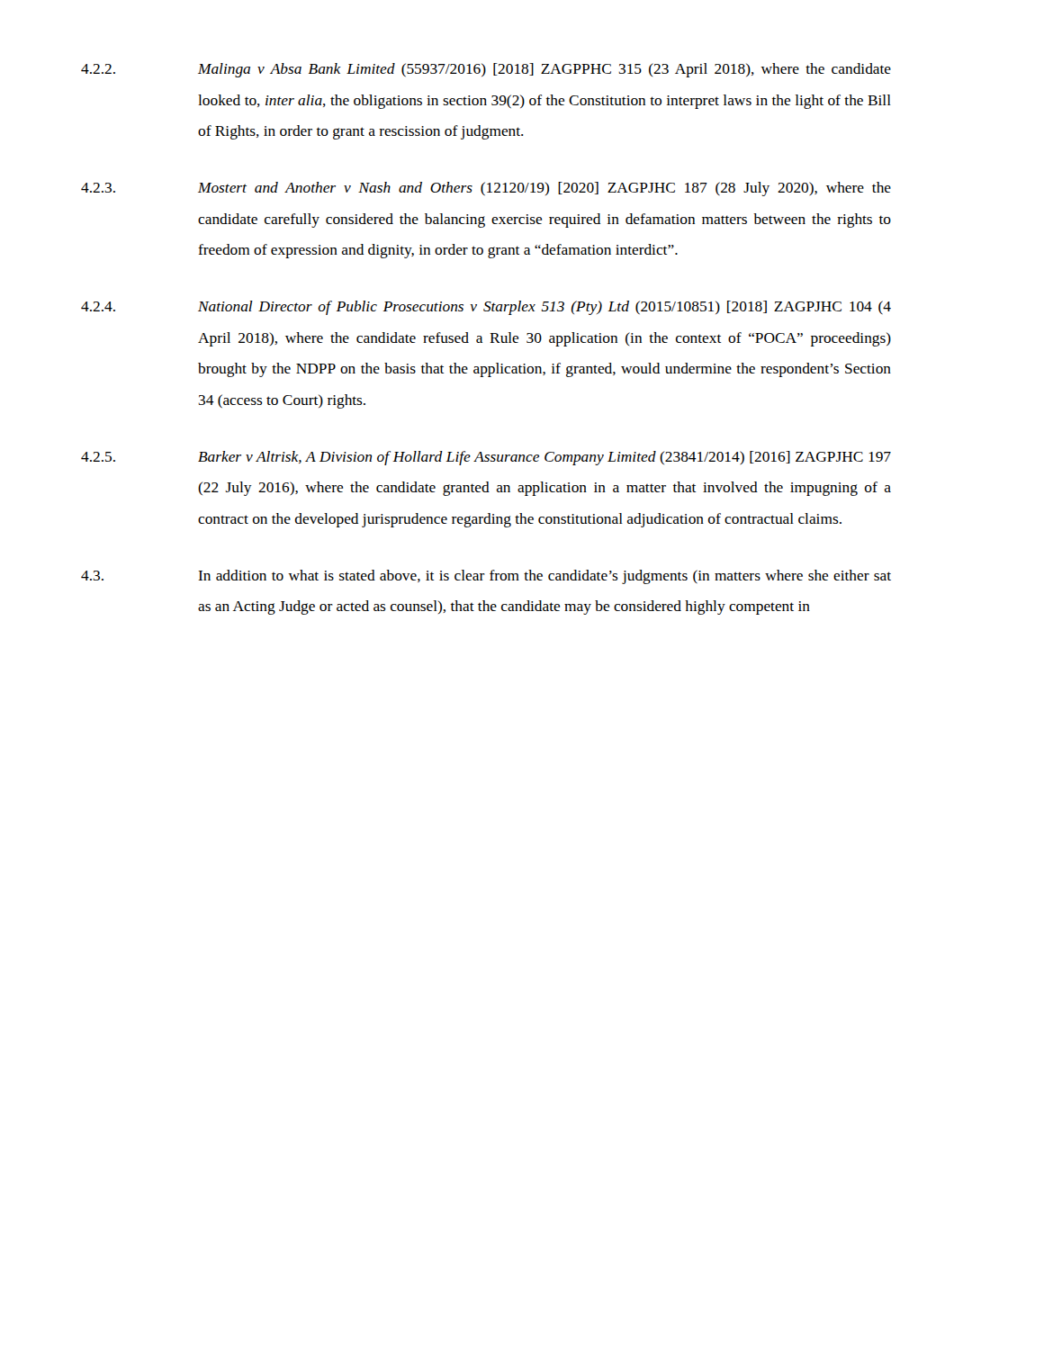4.2.2.
Malinga v Absa Bank Limited (55937/2016) [2018] ZAGPPHC 315 (23 April 2018), where the candidate looked to, inter alia, the obligations in section 39(2) of the Constitution to interpret laws in the light of the Bill of Rights, in order to grant a rescission of judgment.
4.2.3.
Mostert and Another v Nash and Others (12120/19) [2020] ZAGPJHC 187 (28 July 2020), where the candidate carefully considered the balancing exercise required in defamation matters between the rights to freedom of expression and dignity, in order to grant a “defamation interdict”.
4.2.4.
National Director of Public Prosecutions v Starplex 513 (Pty) Ltd (2015/10851) [2018] ZAGPJHC 104 (4 April 2018), where the candidate refused a Rule 30 application (in the context of “POCA” proceedings) brought by the NDPP on the basis that the application, if granted, would undermine the respondent’s Section 34 (access to Court) rights.
4.2.5.
Barker v Altrisk, A Division of Hollard Life Assurance Company Limited (23841/2014) [2016] ZAGPJHC 197 (22 July 2016), where the candidate granted an application in a matter that involved the impugning of a contract on the developed jurisprudence regarding the constitutional adjudication of contractual claims.
4.3.
In addition to what is stated above, it is clear from the candidate’s judgments (in matters where she either sat as an Acting Judge or acted as counsel), that the candidate may be considered highly competent in